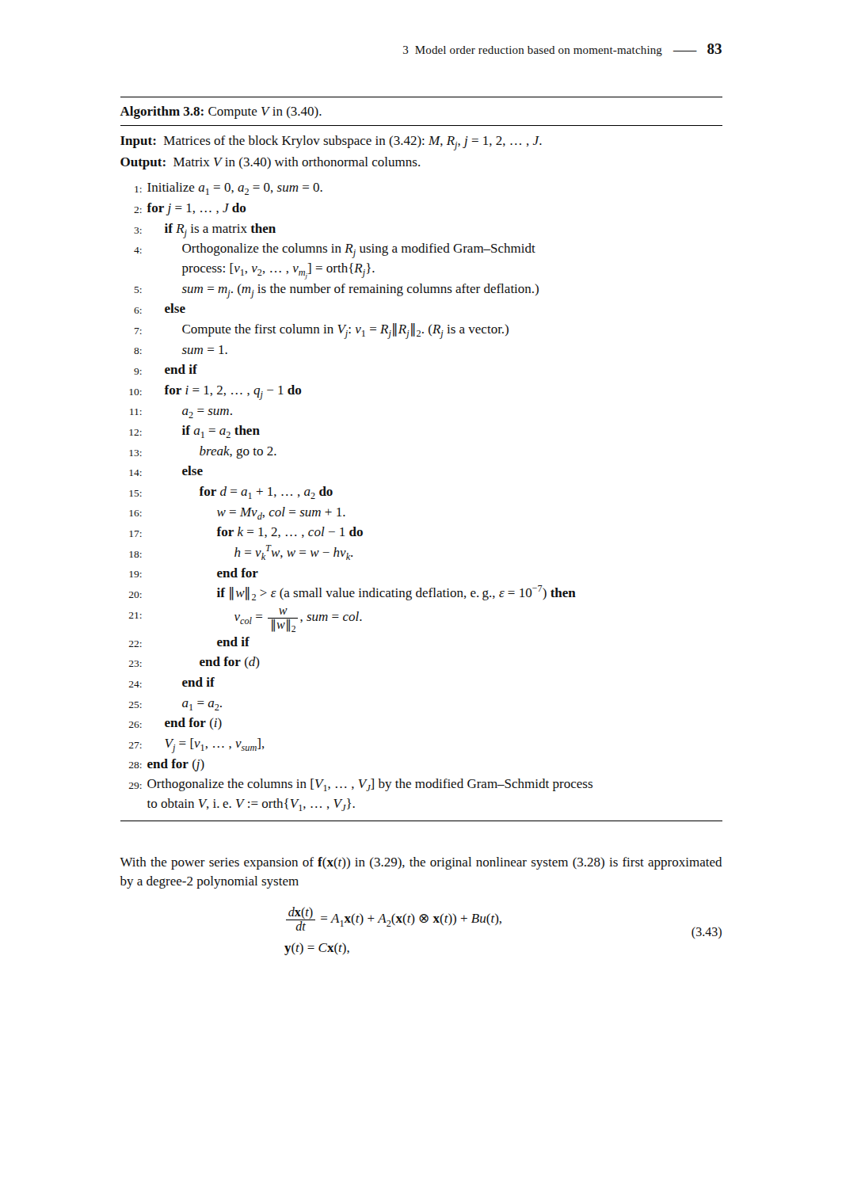3 Model order reduction based on moment-matching —— 83
Algorithm 3.8: Compute V in (3.40).
Input: Matrices of the block Krylov subspace in (3.42): M, Rj, j = 1, 2, … , J.
Output: Matrix V in (3.40) with orthonormal columns.
Initialize a1 = 0, a2 = 0, sum = 0.
for j = 1, … , J do
if Rj is a matrix then
Orthogonalize the columns in Rj using a modified Gram–Schmidtprocess: [v1, v2, … , vmj] = orth{Rj}.
sum = mj. (mj is the number of remaining columns after deflation.)
else
Compute the first column in Vj: v1 = Rj∥Rj∥2. (Rj is a vector.)
sum = 1.
end if
for i = 1, 2, … , qj − 1 do
a2 = sum.
if a1 = a2 then
break, go to 2.
else
for d = a1 + 1, … , a2 do
w = Mvd, col = sum + 1.
for k = 1, 2, … , col − 1 do
h = vkTw, w = w − hvk.
end for
if ∥w∥2 > ε (a small value indicating deflation, e. g., ε = 10−7) then
vcol = w∥w∥2, sum = col.
end if
end for (d)
end if
a1 = a2.
end for (i)
Vj = [v1, … , vsum],
end for (j)
Orthogonalize the columns in [V1, … , VJ] by the modified Gram–Schmidt processto obtain V, i. e. V := orth{V1, … , VJ}.
With the power series expansion of f(x(t)) in (3.29), the original nonlinear system (3.28) is first approximated by a degree-2 polynomial system
dx(t) dt = A1x(t) + A2(x(t) ⊗ x(t)) + Bu(t), y(t) = Cx(t),
(3.43)